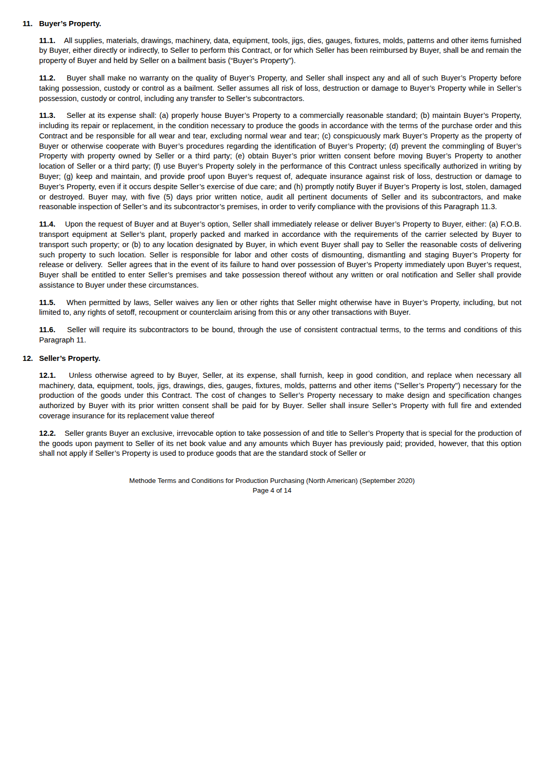11. Buyer’s Property.
11.1. All supplies, materials, drawings, machinery, data, equipment, tools, jigs, dies, gauges, fixtures, molds, patterns and other items furnished by Buyer, either directly or indirectly, to Seller to perform this Contract, or for which Seller has been reimbursed by Buyer, shall be and remain the property of Buyer and held by Seller on a bailment basis (“Buyer’s Property”).
11.2. Buyer shall make no warranty on the quality of Buyer’s Property, and Seller shall inspect any and all of such Buyer’s Property before taking possession, custody or control as a bailment. Seller assumes all risk of loss, destruction or damage to Buyer’s Property while in Seller’s possession, custody or control, including any transfer to Seller’s subcontractors.
11.3. Seller at its expense shall: (a) properly house Buyer’s Property to a commercially reasonable standard; (b) maintain Buyer’s Property, including its repair or replacement, in the condition necessary to produce the goods in accordance with the terms of the purchase order and this Contract and be responsible for all wear and tear, excluding normal wear and tear; (c) conspicuously mark Buyer’s Property as the property of Buyer or otherwise cooperate with Buyer’s procedures regarding the identification of Buyer’s Property; (d) prevent the commingling of Buyer’s Property with property owned by Seller or a third party; (e) obtain Buyer’s prior written consent before moving Buyer’s Property to another location of Seller or a third party; (f) use Buyer’s Property solely in the performance of this Contract unless specifically authorized in writing by Buyer; (g) keep and maintain, and provide proof upon Buyer’s request of, adequate insurance against risk of loss, destruction or damage to Buyer’s Property, even if it occurs despite Seller’s exercise of due care; and (h) promptly notify Buyer if Buyer’s Property is lost, stolen, damaged or destroyed. Buyer may, with five (5) days prior written notice, audit all pertinent documents of Seller and its subcontractors, and make reasonable inspection of Seller’s and its subcontractor’s premises, in order to verify compliance with the provisions of this Paragraph 11.3.
11.4. Upon the request of Buyer and at Buyer’s option, Seller shall immediately release or deliver Buyer’s Property to Buyer, either: (a) F.O.B. transport equipment at Seller’s plant, properly packed and marked in accordance with the requirements of the carrier selected by Buyer to transport such property; or (b) to any location designated by Buyer, in which event Buyer shall pay to Seller the reasonable costs of delivering such property to such location. Seller is responsible for labor and other costs of dismounting, dismantling and staging Buyer’s Property for release or delivery. Seller agrees that in the event of its failure to hand over possession of Buyer’s Property immediately upon Buyer’s request, Buyer shall be entitled to enter Seller’s premises and take possession thereof without any written or oral notification and Seller shall provide assistance to Buyer under these circumstances.
11.5. When permitted by laws, Seller waives any lien or other rights that Seller might otherwise have in Buyer’s Property, including, but not limited to, any rights of setoff, recoupment or counterclaim arising from this or any other transactions with Buyer.
11.6. Seller will require its subcontractors to be bound, through the use of consistent contractual terms, to the terms and conditions of this Paragraph 11.
12. Seller’s Property.
12.1. Unless otherwise agreed to by Buyer, Seller, at its expense, shall furnish, keep in good condition, and replace when necessary all machinery, data, equipment, tools, jigs, drawings, dies, gauges, fixtures, molds, patterns and other items ("Seller’s Property") necessary for the production of the goods under this Contract. The cost of changes to Seller’s Property necessary to make design and specification changes authorized by Buyer with its prior written consent shall be paid for by Buyer. Seller shall insure Seller’s Property with full fire and extended coverage insurance for its replacement value thereof
12.2. Seller grants Buyer an exclusive, irrevocable option to take possession of and title to Seller’s Property that is special for the production of the goods upon payment to Seller of its net book value and any amounts which Buyer has previously paid; provided, however, that this option shall not apply if Seller’s Property is used to produce goods that are the standard stock of Seller or
Methode Terms and Conditions for Production Purchasing (North American) (September 2020)
Page 4 of 14